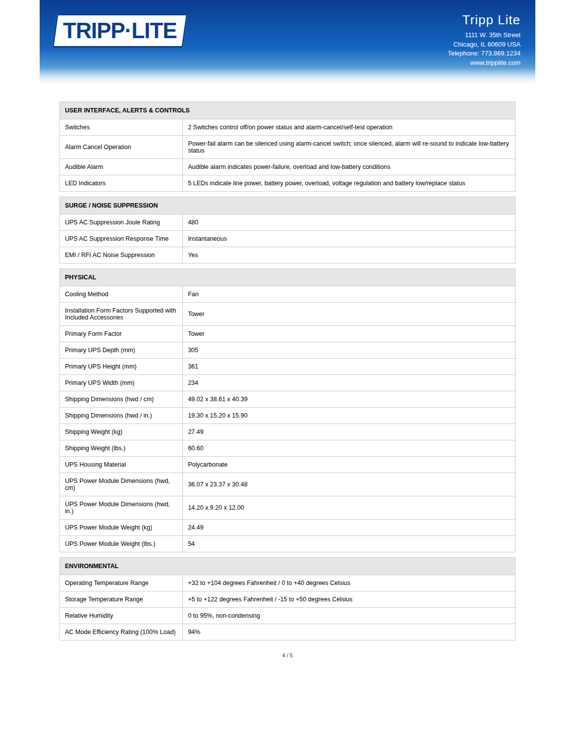TRIPP·LITE
Tripp Lite
1111 W. 35th Street
Chicago, IL 60609 USA
Telephone: 773.869.1234
www.tripplite.com
| USER INTERFACE, ALERTS & CONTROLS |
| Switches | 2 Switches control off/on power status and alarm-cancel/self-test operation |
| Alarm Cancel Operation | Power-fail alarm can be silenced using alarm-cancel switch; once silenced, alarm will re-sound to indicate low-battery status |
| Audible Alarm | Audible alarm indicates power-failure, overload and low-battery conditions |
| LED Indicators | 5 LEDs indicate line power, battery power, overload, voltage regulation and battery low/replace status |
| SURGE / NOISE SUPPRESSION |
| UPS AC Suppression Joule Rating | 480 |
| UPS AC Suppression Response Time | Instantaneous |
| EMI / RFI AC Noise Suppression | Yes |
| PHYSICAL |
| Cooling Method | Fan |
| Installation Form Factors Supported with Included Accessories | Tower |
| Primary Form Factor | Tower |
| Primary UPS Depth (mm) | 305 |
| Primary UPS Height (mm) | 361 |
| Primary UPS Width (mm) | 234 |
| Shipping Dimensions (hwd / cm) | 49.02 x 38.61 x 40.39 |
| Shipping Dimensions (hwd / in.) | 19.30 x 15.20 x 15.90 |
| Shipping Weight (kg) | 27.49 |
| Shipping Weight (lbs.) | 60.60 |
| UPS Housing Material | Polycarbonate |
| UPS Power Module Dimensions (hwd, cm) | 36.07 x 23.37 x 30.48 |
| UPS Power Module Dimensions (hwd, in.) | 14.20 x 9.20 x 12.00 |
| UPS Power Module Weight (kg) | 24.49 |
| UPS Power Module Weight (lbs.) | 54 |
| ENVIRONMENTAL |
| Operating Temperature Range | +32 to +104 degrees Fahrenheit / 0 to +40 degrees Celsius |
| Storage Temperature Range | +5 to +122 degrees Fahrenheit / -15 to +50 degrees Celsius |
| Relative Humidity | 0 to 95%, non-condensing |
| AC Mode Efficiency Rating (100% Load) | 94% |
4 / 5